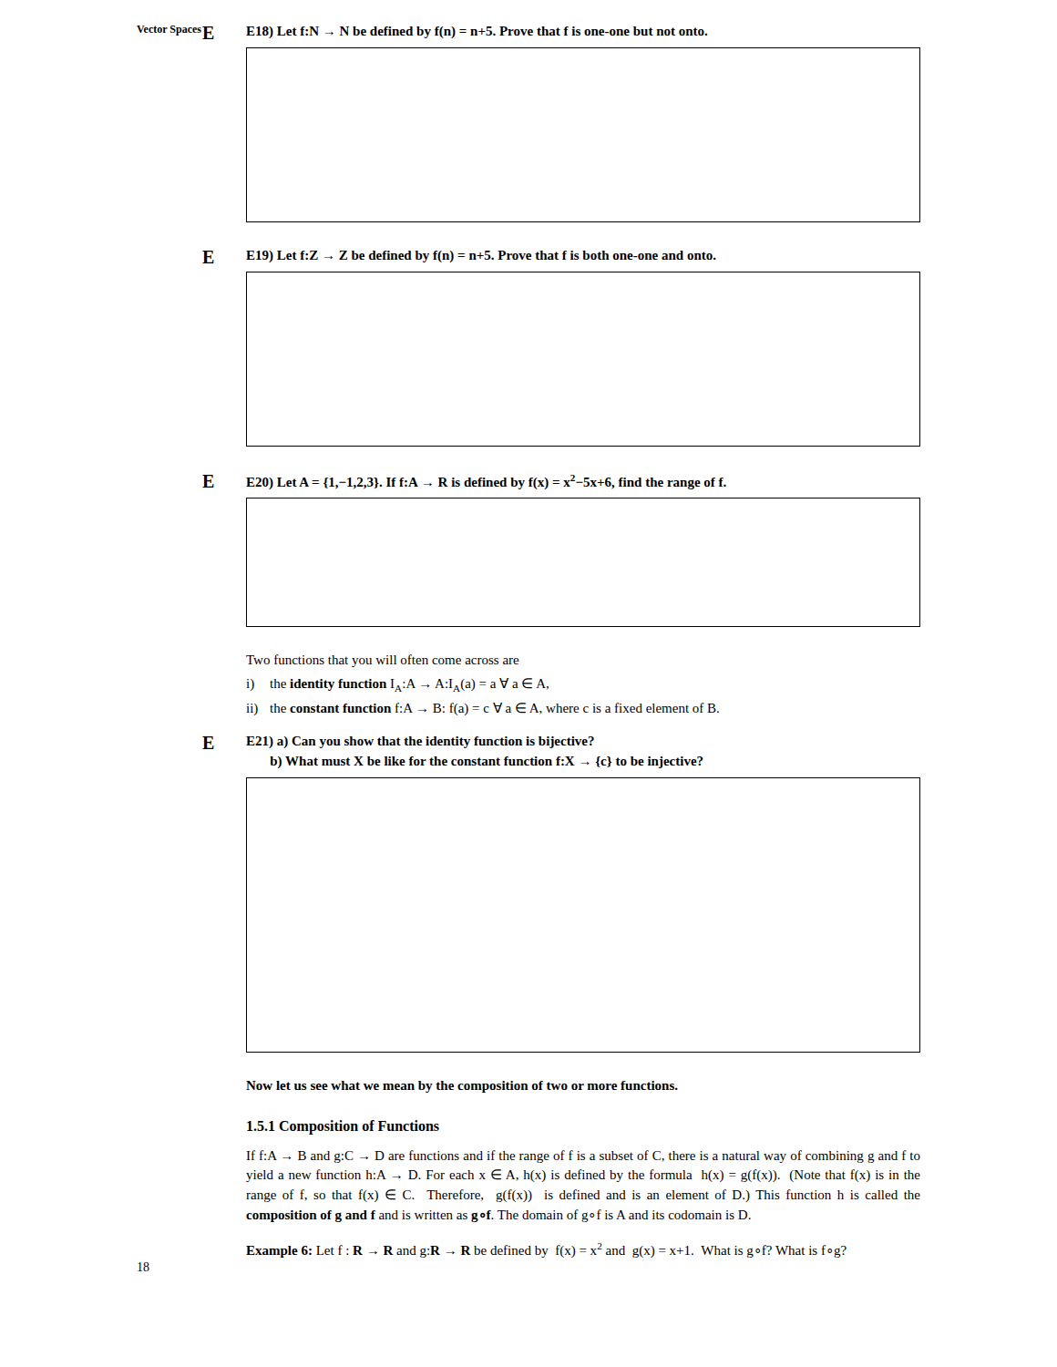Vector Spaces
E
E18) Let f:N → N be defined by f(n) = n+5. Prove that f is one-one but not onto.
E
E19) Let f:Z → Z be defined by f(n) = n+5. Prove that f is both one-one and onto.
E
E20) Let A = {1,−1,2,3}. If f:A → R is defined by f(x) = x2−5x+6, find the range of f.
Two functions that you will often come across are
i) the identity function IA:A → A:IA(a) = a ∀ a ∈ A,
ii) the constant function f:A → B: f(a) = c ∀ a ∈ A, where c is a fixed element of B.
E
E21) a) Can you show that the identity function is bijective?
b) What must X be like for the constant function f:X → {c} to be injective?
Now let us see what we mean by the composition of two or more functions.
1.5.1 Composition of Functions
If f:A → B and g:C → D are functions and if the range of f is a subset of C, there is a natural way of combining g and f to yield a new function h:A → D. For each x ∈ A, h(x) is defined by the formula h(x) = g(f(x)). (Note that f(x) is in the range of f, so that f(x) ∈ C. Therefore, g(f(x)) is defined and is an element of D.) This function h is called the composition of g and f and is written as g∘f. The domain of g∘f is A and its codomain is D.
Example 6: Let f : R → R and g:R → R be defined by f(x) = x2 and g(x) = x+1. What is g∘f? What is f∘g?
18